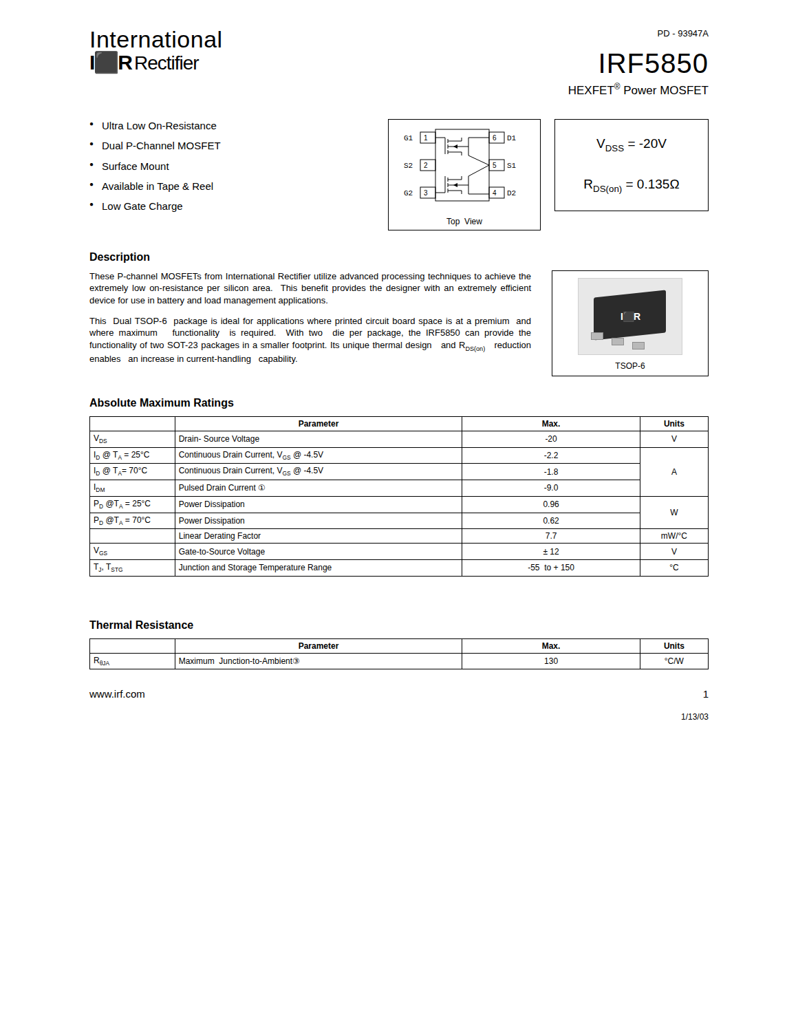International
I⬛R Rectifier
PD - 93947A
IRF5850
HEXFET® Power MOSFET
Ultra Low On-Resistance
Dual P-Channel MOSFET
Surface Mount
Available in Tape & Reel
Low Gate Charge
G1 S2 G2 D1 S1 D2 1 2 3 6 5 4
Top View
VDSS = -20V
RDS(on) = 0.135Ω
Description
These P-channel MOSFETs from International Rectifier utilize advanced processing techniques to achieve the extremely low on-resistance per silicon area. This benefit provides the designer with an extremely efficient device for use in battery and load management applications.
This Dual TSOP-6 package is ideal for applications where printed circuit board space is at a premium and where maximum functionality is required. With two die per package, the IRF5850 can provide the functionality of two SOT-23 packages in a smaller footprint. Its unique thermal design and RDS(on) reduction enables an increase in current-handling capability.
I⬛R
TSOP-6
Absolute Maximum Ratings
| | Parameter | Max. | Units |
| --- | --- | --- | --- |
| V DS | Drain- Source Voltage | -20 | V |
| I D @ T A = 25°C | Continuous Drain Current, V GS @ -4.5V | -2.2 | A |
| I D @ T A = 70°C | Continuous Drain Current, V GS @ -4.5V | -1.8 |
| I DM | Pulsed Drain Current ① | -9.0 |
| P D @T A = 25°C | Power Dissipation | 0.96 | W |
| P D @T A = 70°C | Power Dissipation | 0.62 |
| | Linear Derating Factor | 7.7 | mW/°C |
| V GS | Gate-to-Source Voltage | ± 12 | V |
| T J , T STG | Junction and Storage Temperature Range | -55 to + 150 | °C |
Thermal Resistance
| | Parameter | Max. | Units |
| --- | --- | --- | --- |
| R θJA | Maximum Junction-to-Ambient③ | 130 | °C/W |
www.irf.com
1
1/13/03